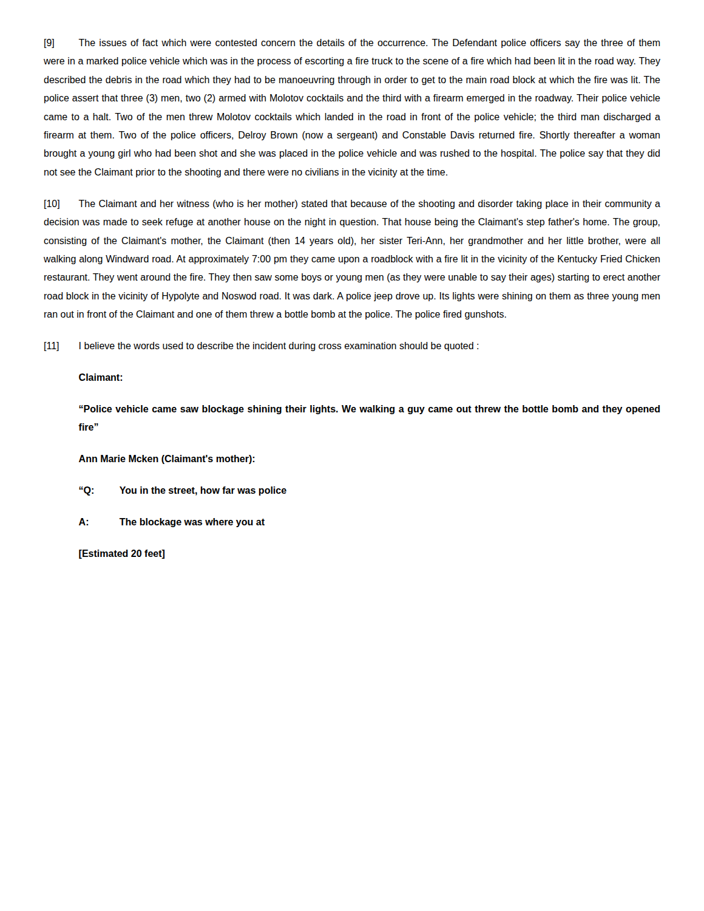[9] The issues of fact which were contested concern the details of the occurrence. The Defendant police officers say the three of them were in a marked police vehicle which was in the process of escorting a fire truck to the scene of a fire which had been lit in the road way. They described the debris in the road which they had to be manoeuvring through in order to get to the main road block at which the fire was lit. The police assert that three (3) men, two (2) armed with Molotov cocktails and the third with a firearm emerged in the roadway. Their police vehicle came to a halt. Two of the men threw Molotov cocktails which landed in the road in front of the police vehicle; the third man discharged a firearm at them. Two of the police officers, Delroy Brown (now a sergeant) and Constable Davis returned fire. Shortly thereafter a woman brought a young girl who had been shot and she was placed in the police vehicle and was rushed to the hospital. The police say that they did not see the Claimant prior to the shooting and there were no civilians in the vicinity at the time.
[10] The Claimant and her witness (who is her mother) stated that because of the shooting and disorder taking place in their community a decision was made to seek refuge at another house on the night in question. That house being the Claimant's step father's home. The group, consisting of the Claimant's mother, the Claimant (then 14 years old), her sister Teri-Ann, her grandmother and her little brother, were all walking along Windward road. At approximately 7:00 pm they came upon a roadblock with a fire lit in the vicinity of the Kentucky Fried Chicken restaurant. They went around the fire. They then saw some boys or young men (as they were unable to say their ages) starting to erect another road block in the vicinity of Hypolyte and Noswod road. It was dark. A police jeep drove up. Its lights were shining on them as three young men ran out in front of the Claimant and one of them threw a bottle bomb at the police. The police fired gunshots.
[11] I believe the words used to describe the incident during cross examination should be quoted :
Claimant:
“Police vehicle came saw blockage shining their lights. We walking a guy came out threw the bottle bomb and they opened fire”
Ann Marie Mcken (Claimant's mother):
“Q: You in the street, how far was police
A: The blockage was where you at
[Estimated 20 feet]